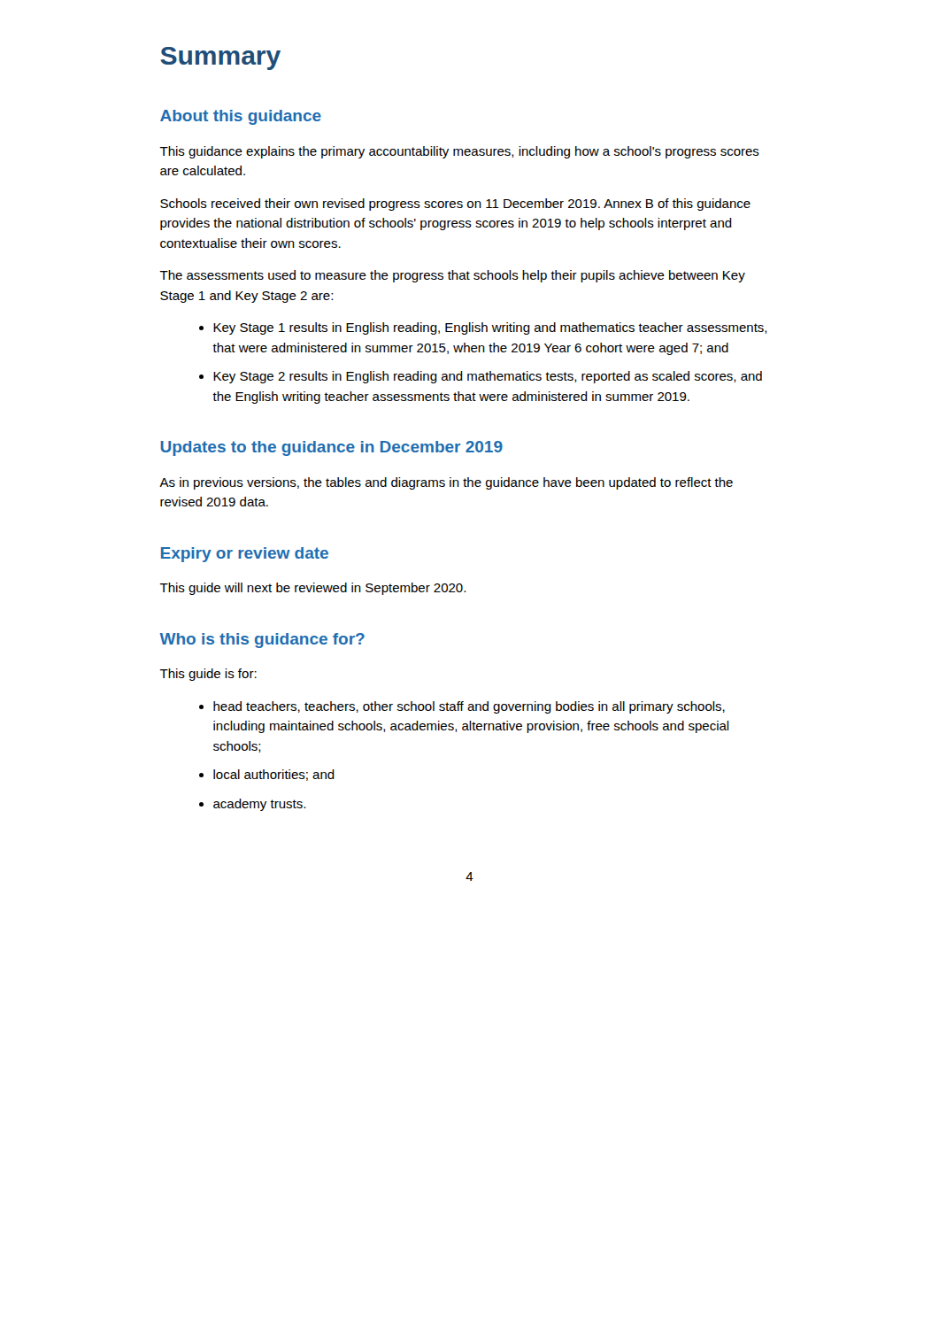Summary
About this guidance
This guidance explains the primary accountability measures, including how a school's progress scores are calculated.
Schools received their own revised progress scores on 11 December 2019. Annex B of this guidance provides the national distribution of schools' progress scores in 2019 to help schools interpret and contextualise their own scores.
The assessments used to measure the progress that schools help their pupils achieve between Key Stage 1 and Key Stage 2 are:
Key Stage 1 results in English reading, English writing and mathematics teacher assessments, that were administered in summer 2015, when the 2019 Year 6 cohort were aged 7; and
Key Stage 2 results in English reading and mathematics tests, reported as scaled scores, and the English writing teacher assessments that were administered in summer 2019.
Updates to the guidance in December 2019
As in previous versions, the tables and diagrams in the guidance have been updated to reflect the revised 2019 data.
Expiry or review date
This guide will next be reviewed in September 2020.
Who is this guidance for?
This guide is for:
head teachers, teachers, other school staff and governing bodies in all primary schools, including maintained schools, academies, alternative provision, free schools and special schools;
local authorities; and
academy trusts.
4